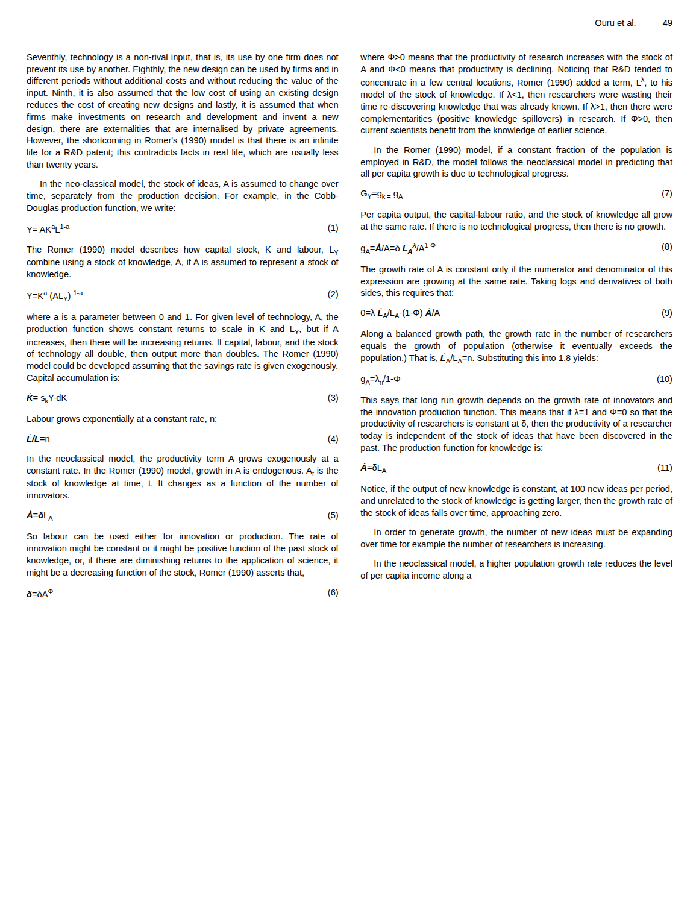Ouru et al. 49
Seventhly, technology is a non-rival input, that is, its use by one firm does not prevent its use by another. Eighthly, the new design can be used by firms and in different periods without additional costs and without reducing the value of the input. Ninth, it is also assumed that the low cost of using an existing design reduces the cost of creating new designs and lastly, it is assumed that when firms make investments on research and development and invent a new design, there are externalities that are internalised by private agreements. However, the shortcoming in Romer's (1990) model is that there is an infinite life for a R&D patent; this contradicts facts in real life, which are usually less than twenty years.
In the neo-classical model, the stock of ideas, A is assumed to change over time, separately from the production decision. For example, in the Cobb-Douglas production function, we write:
Y= AKaL1-a (1)
The Romer (1990) model describes how capital stock, K and labour, LY combine using a stock of knowledge, A, if A is assumed to represent a stock of knowledge.
Y=Ka (ALY) 1-a (2)
where a is a parameter between 0 and 1. For given level of technology, A, the production function shows constant returns to scale in K and LY, but if A increases, then there will be increasing returns. If capital, labour, and the stock of technology all double, then output more than doubles. The Romer (1990) model could be developed assuming that the savings rate is given exogenously.
Capital accumulation is:
K̇= skY-dK (3)
Labour grows exponentially at a constant rate, n:
L̇/L=n (4)
In the neoclassical model, the productivity term A grows exogenously at a constant rate. In the Romer (1990) model, growth in A is endogenous. At is the stock of knowledge at time, t. It changes as a function of the number of innovators.
Ȧ=δ LA (5)
So labour can be used either for innovation or production. The rate of innovation might be constant or it might be positive function of the past stock of knowledge, or, if there are diminishing returns to the application of science, it might be a decreasing function of the stock, Romer (1990) asserts that,
δ=δAΦ (6)
where Φ>0 means that the productivity of research increases with the stock of A and Φ<0 means that productivity is declining. Noticing that R&D tended to concentrate in a few central locations, Romer (1990) added a term, Lλ, to his model of the stock of knowledge. If λ<1, then researchers were wasting their time re-discovering knowledge that was already known. If λ>1, then there were complementarities (positive knowledge spillovers) in research. If Φ>0, then current scientists benefit from the knowledge of earlier science.
In the Romer (1990) model, if a constant fraction of the population is employed in R&D, the model follows the neoclassical model in predicting that all per capita growth is due to technological progress.
GY=gk = gA (7)
Per capita output, the capital-labour ratio, and the stock of knowledge all grow at the same rate. If there is no technological progress, then there is no growth.
gA=Ȧ/A=δ LAλ/A1-Φ (8)
The growth rate of A is constant only if the numerator and denominator of this expression are growing at the same rate. Taking logs and derivatives of both sides, this requires that:
0=λ L̇A/LA-(1-Φ) Ȧ/A (9)
Along a balanced growth path, the growth rate in the number of researchers equals the growth of population (otherwise it eventually exceeds the population.) That is, L̇A/LA=n. Substituting this into 1.8 yields:
gA=λn/1-Φ (10)
This says that long run growth depends on the growth rate of innovators and the innovation production function. This means that if λ=1 and Φ=0 so that the productivity of researchers is constant at δ, then the productivity of a researcher today is independent of the stock of ideas that have been discovered in the past. The production function for knowledge is:
Ȧ=δLA (11)
Notice, if the output of new knowledge is constant, at 100 new ideas per period, and unrelated to the stock of knowledge is getting larger, then the growth rate of the stock of ideas falls over time, approaching zero.
In order to generate growth, the number of new ideas must be expanding over time for example the number of researchers is increasing.
In the neoclassical model, a higher population growth rate reduces the level of per capita income along a